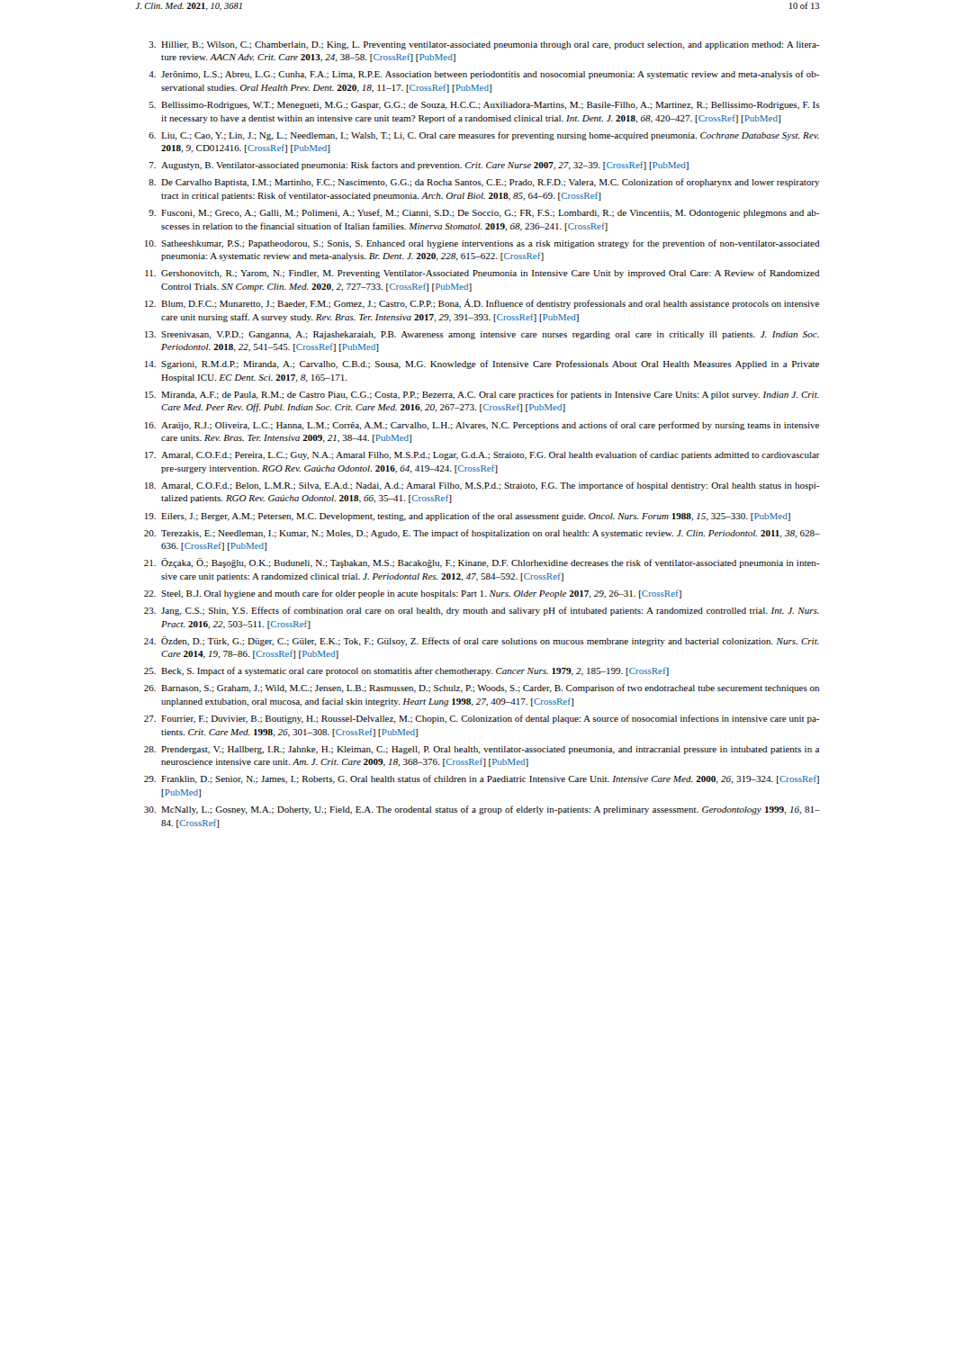J. Clin. Med. 2021, 10, 3681
10 of 13
3. Hillier, B.; Wilson, C.; Chamberlain, D.; King, L. Preventing ventilator-associated pneumonia through oral care, product selection, and application method: A literature review. AACN Adv. Crit. Care 2013, 24, 38–58. [CrossRef] [PubMed]
4. Jerônimo, L.S.; Abreu, L.G.; Cunha, F.A.; Lima, R.P.E. Association between periodontitis and nosocomial pneumonia: A systematic review and meta-analysis of observational studies. Oral Health Prev. Dent. 2020, 18, 11–17. [CrossRef] [PubMed]
5. Bellissimo-Rodrigues, W.T.; Menegueti, M.G.; Gaspar, G.G.; de Souza, H.C.C.; Auxiliadora-Martins, M.; Basile-Filho, A.; Martinez, R.; Bellissimo-Rodrigues, F. Is it necessary to have a dentist within an intensive care unit team? Report of a randomised clinical trial. Int. Dent. J. 2018, 68, 420–427. [CrossRef] [PubMed]
6. Liu, C.; Cao, Y.; Lin, J.; Ng, L.; Needleman, I.; Walsh, T.; Li, C. Oral care measures for preventing nursing home-acquired pneumonia. Cochrane Database Syst. Rev. 2018, 9, CD012416. [CrossRef] [PubMed]
7. Augustyn, B. Ventilator-associated pneumonia: Risk factors and prevention. Crit. Care Nurse 2007, 27, 32–39. [CrossRef] [PubMed]
8. De Carvalho Baptista, I.M.; Martinho, F.C.; Nascimento, G.G.; da Rocha Santos, C.E.; Prado, R.F.D.; Valera, M.C. Colonization of oropharynx and lower respiratory tract in critical patients: Risk of ventilator-associated pneumonia. Arch. Oral Biol. 2018, 85, 64–69. [CrossRef]
9. Fusconi, M.; Greco, A.; Galli, M.; Polimeni, A.; Yusef, M.; Cianni, S.D.; De Soccio, G.; FR, F.S.; Lombardi, R.; de Vincentiis, M. Odontogenic phlegmons and abscesses in relation to the financial situation of Italian families. Minerva Stomatol. 2019, 68, 236–241. [CrossRef]
10. Satheeshkumar, P.S.; Papatheodorou, S.; Sonis, S. Enhanced oral hygiene interventions as a risk mitigation strategy for the prevention of non-ventilator-associated pneumonia: A systematic review and meta-analysis. Br. Dent. J. 2020, 228, 615–622. [CrossRef]
11. Gershonovitch, R.; Yarom, N.; Findler, M. Preventing Ventilator-Associated Pneumonia in Intensive Care Unit by improved Oral Care: A Review of Randomized Control Trials. SN Compr. Clin. Med. 2020, 2, 727–733. [CrossRef] [PubMed]
12. Blum, D.F.C.; Munaretto, J.; Baeder, F.M.; Gomez, J.; Castro, C.P.P.; Bona, Á.D. Influence of dentistry professionals and oral health assistance protocols on intensive care unit nursing staff. A survey study. Rev. Bras. Ter. Intensiva 2017, 29, 391–393. [CrossRef] [PubMed]
13. Sreenivasan, V.P.D.; Ganganna, A.; Rajashekaraiah, P.B. Awareness among intensive care nurses regarding oral care in critically ill patients. J. Indian Soc. Periodontol. 2018, 22, 541–545. [CrossRef] [PubMed]
14. Sgarioni, R.M.d.P.; Miranda, A.; Carvalho, C.B.d.; Sousa, M.G. Knowledge of Intensive Care Professionals About Oral Health Measures Applied in a Private Hospital ICU. EC Dent. Sci. 2017, 8, 165–171.
15. Miranda, A.F.; de Paula, R.M.; de Castro Piau, C.G.; Costa, P.P.; Bezerra, A.C. Oral care practices for patients in Intensive Care Units: A pilot survey. Indian J. Crit. Care Med. Peer Rev. Off. Publ. Indian Soc. Crit. Care Med. 2016, 20, 267–273. [CrossRef] [PubMed]
16. Araújo, R.J.; Oliveira, L.C.; Hanna, L.M.; Corrêa, A.M.; Carvalho, L.H.; Alvares, N.C. Perceptions and actions of oral care performed by nursing teams in intensive care units. Rev. Bras. Ter. Intensiva 2009, 21, 38–44. [PubMed]
17. Amaral, C.O.F.d.; Pereira, L.C.; Guy, N.A.; Amaral Filho, M.S.P.d.; Logar, G.d.A.; Straioto, F.G. Oral health evaluation of cardiac patients admitted to cardiovascular pre-surgery intervention. RGO Rev. Gaúcha Odontol. 2016, 64, 419–424. [CrossRef]
18. Amaral, C.O.F.d.; Belon, L.M.R.; Silva, E.A.d.; Nadai, A.d.; Amaral Filho, M.S.P.d.; Straioto, F.G. The importance of hospital dentistry: Oral health status in hospitalized patients. RGO Rev. Gaúcha Odontol. 2018, 66, 35–41. [CrossRef]
19. Eilers, J.; Berger, A.M.; Petersen, M.C. Development, testing, and application of the oral assessment guide. Oncol. Nurs. Forum 1988, 15, 325–330. [PubMed]
20. Terezakis, E.; Needleman, I.; Kumar, N.; Moles, D.; Agudo, E. The impact of hospitalization on oral health: A systematic review. J. Clin. Periodontol. 2011, 38, 628–636. [CrossRef] [PubMed]
21. Özçaka, Ö.; Başoğlu, O.K.; Buduneli, N.; Taşbakan, M.S.; Bacakoğlu, F.; Kinane, D.F. Chlorhexidine decreases the risk of ventilator-associated pneumonia in intensive care unit patients: A randomized clinical trial. J. Periodontal Res. 2012, 47, 584–592. [CrossRef]
22. Steel, B.J. Oral hygiene and mouth care for older people in acute hospitals: Part 1. Nurs. Older People 2017, 29, 26–31. [CrossRef]
23. Jang, C.S.; Shin, Y.S. Effects of combination oral care on oral health, dry mouth and salivary pH of intubated patients: A randomized controlled trial. Int. J. Nurs. Pract. 2016, 22, 503–511. [CrossRef]
24. Özden, D.; Türk, G.; Düger, C.; Güler, E.K.; Tok, F.; Gülsoy, Z. Effects of oral care solutions on mucous membrane integrity and bacterial colonization. Nurs. Crit. Care 2014, 19, 78–86. [CrossRef] [PubMed]
25. Beck, S. Impact of a systematic oral care protocol on stomatitis after chemotherapy. Cancer Nurs. 1979, 2, 185–199. [CrossRef]
26. Barnason, S.; Graham, J.; Wild, M.C.; Jensen, L.B.; Rasmussen, D.; Schulz, P.; Woods, S.; Carder, B. Comparison of two endotracheal tube securement techniques on unplanned extubation, oral mucosa, and facial skin integrity. Heart Lung 1998, 27, 409–417. [CrossRef]
27. Fourrier, F.; Duvivier, B.; Boutigny, H.; Roussel-Delvallez, M.; Chopin, C. Colonization of dental plaque: A source of nosocomial infections in intensive care unit patients. Crit. Care Med. 1998, 26, 301–308. [CrossRef] [PubMed]
28. Prendergast, V.; Hallberg, I.R.; Jahnke, H.; Kleiman, C.; Hagell, P. Oral health, ventilator-associated pneumonia, and intracranial pressure in intubated patients in a neuroscience intensive care unit. Am. J. Crit. Care 2009, 18, 368–376. [CrossRef] [PubMed]
29. Franklin, D.; Senior, N.; James, I.; Roberts, G. Oral health status of children in a Paediatric Intensive Care Unit. Intensive Care Med. 2000, 26, 319–324. [CrossRef] [PubMed]
30. McNally, L.; Gosney, M.A.; Doherty, U.; Field, E.A. The orodental status of a group of elderly in-patients: A preliminary assessment. Gerodontology 1999, 16, 81–84. [CrossRef]